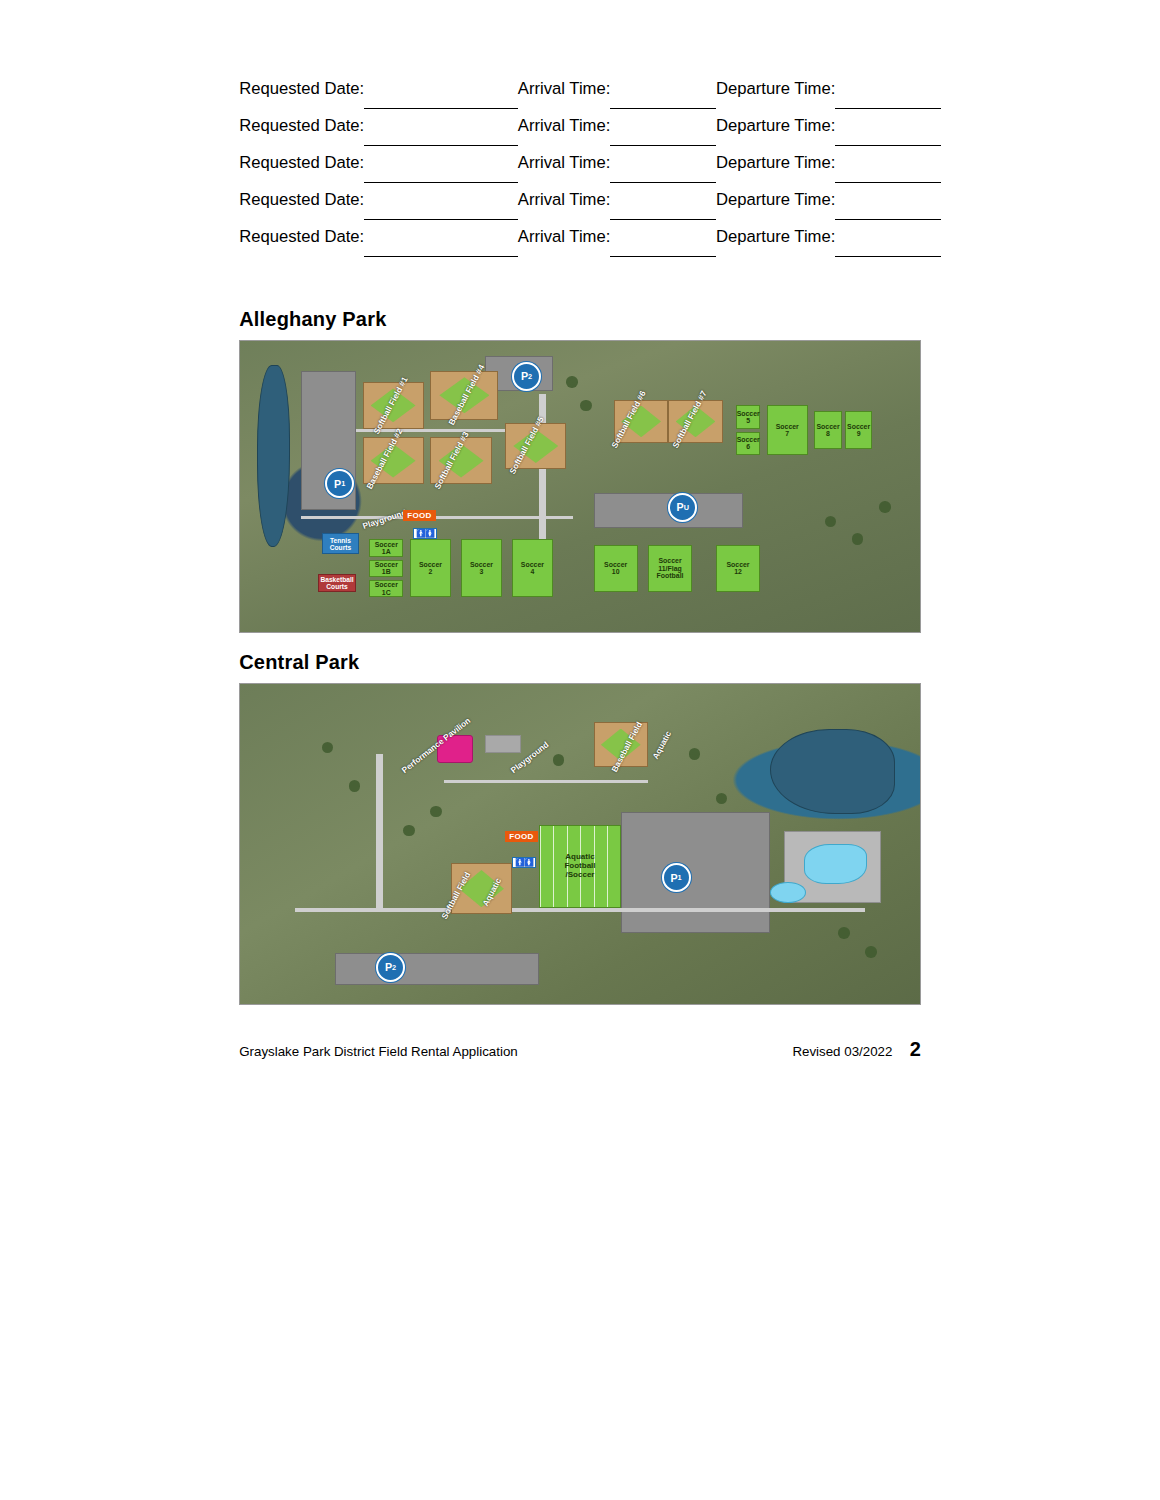| Requested Date: | | | Arrival Time: | | | Departure Time: | |
| Requested Date: | | | Arrival Time: | | | Departure Time: | |
| Requested Date: | | | Arrival Time: | | | Departure Time: | |
| Requested Date: | | | Arrival Time: | | | Departure Time: | |
| Requested Date: | | | Arrival Time: | | | Departure Time: | |
Alleghany Park
Softball Field #1
Baseball Field #4
Baseball Field #2
Softball Field #3
Softball Field #5
Softball Field #6
Softball Field #7
Playground
P1
P2
PU
FOOD
🚹🚺
Tennis
Courts
Basketball
Courts
Soccer
1A
Soccer
1B
Soccer
1C
Soccer
2
Soccer
3
Soccer
4
Soccer
10
Soccer
11/Flag
Football
Soccer
12
Soccer
5
Soccer
6
Soccer
7
Soccer
8
Soccer
9
Central Park
Performance Pavilion
Playground
Baseball Field
Aquatic
Softball Field
Aquatic
Aquatic
Football
/Soccer
FOOD
🚹🚺
P1
P2
Grayslake Park District Field Rental Application
Revised 03/2022 2